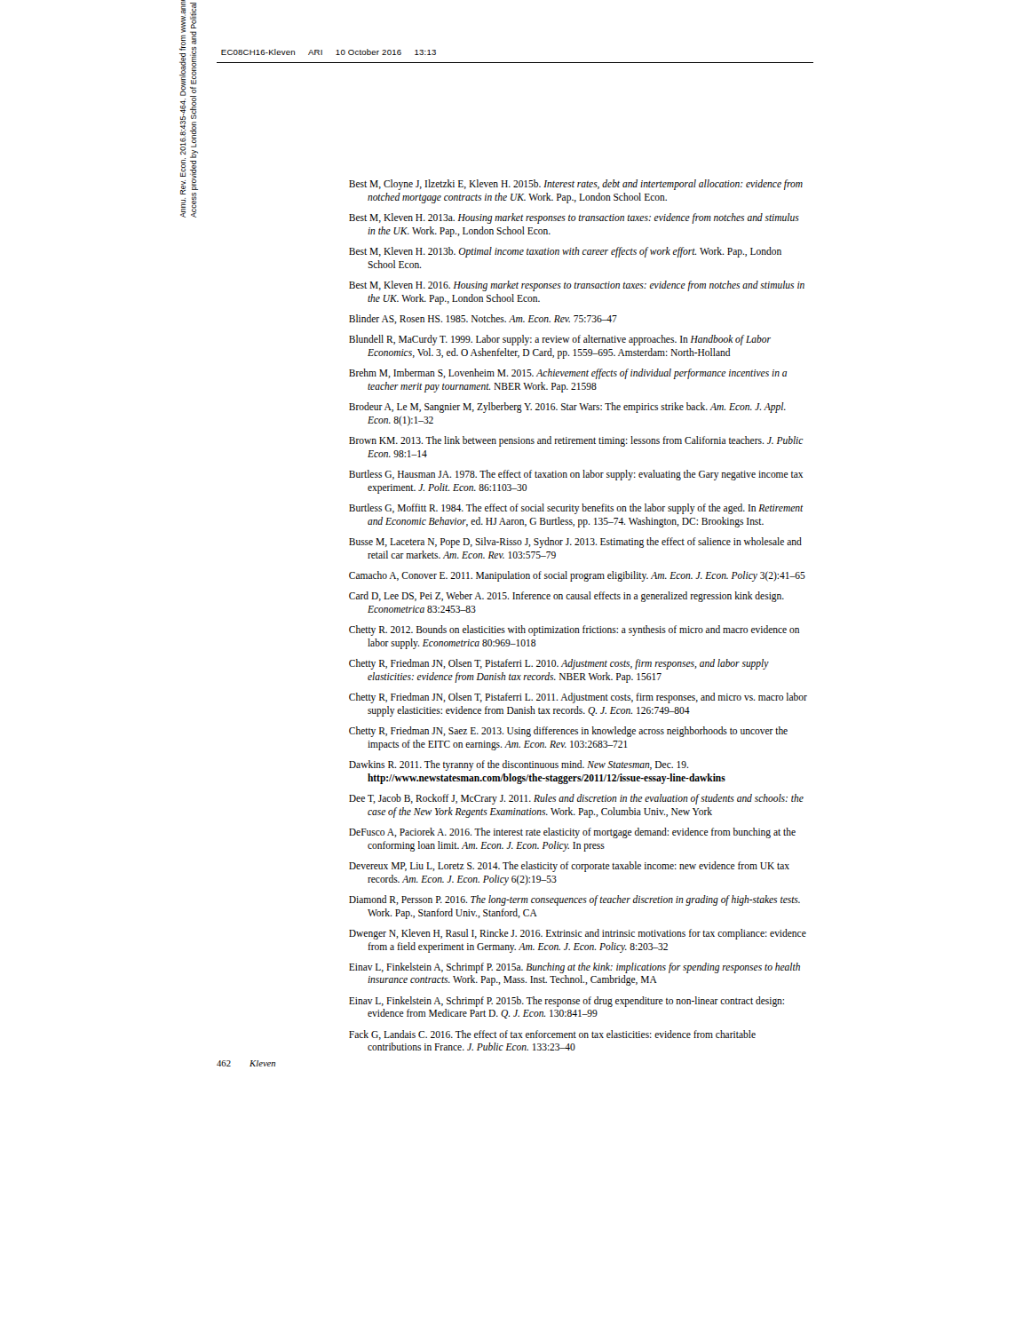EC08CH16-Kleven ARI 10 October 2016 13:13
Annu. Rev. Econ. 2016.8:435-464. Downloaded from www.annualreviews.org
Access provided by London School of Economics and Political Science on 11/28/16. For personal use only.
Best M, Cloyne J, Ilzetzki E, Kleven H. 2015b. Interest rates, debt and intertemporal allocation: evidence from notched mortgage contracts in the UK. Work. Pap., London School Econ.
Best M, Kleven H. 2013a. Housing market responses to transaction taxes: evidence from notches and stimulus in the UK. Work. Pap., London School Econ.
Best M, Kleven H. 2013b. Optimal income taxation with career effects of work effort. Work. Pap., London School Econ.
Best M, Kleven H. 2016. Housing market responses to transaction taxes: evidence from notches and stimulus in the UK. Work. Pap., London School Econ.
Blinder AS, Rosen HS. 1985. Notches. Am. Econ. Rev. 75:736–47
Blundell R, MaCurdy T. 1999. Labor supply: a review of alternative approaches. In Handbook of Labor Economics, Vol. 3, ed. O Ashenfelter, D Card, pp. 1559–695. Amsterdam: North-Holland
Brehm M, Imberman S, Lovenheim M. 2015. Achievement effects of individual performance incentives in a teacher merit pay tournament. NBER Work. Pap. 21598
Brodeur A, Le M, Sangnier M, Zylberberg Y. 2016. Star Wars: The empirics strike back. Am. Econ. J. Appl. Econ. 8(1):1–32
Brown KM. 2013. The link between pensions and retirement timing: lessons from California teachers. J. Public Econ. 98:1–14
Burtless G, Hausman JA. 1978. The effect of taxation on labor supply: evaluating the Gary negative income tax experiment. J. Polit. Econ. 86:1103–30
Burtless G, Moffitt R. 1984. The effect of social security benefits on the labor supply of the aged. In Retirement and Economic Behavior, ed. HJ Aaron, G Burtless, pp. 135–74. Washington, DC: Brookings Inst.
Busse M, Lacetera N, Pope D, Silva-Risso J, Sydnor J. 2013. Estimating the effect of salience in wholesale and retail car markets. Am. Econ. Rev. 103:575–79
Camacho A, Conover E. 2011. Manipulation of social program eligibility. Am. Econ. J. Econ. Policy 3(2):41–65
Card D, Lee DS, Pei Z, Weber A. 2015. Inference on causal effects in a generalized regression kink design. Econometrica 83:2453–83
Chetty R. 2012. Bounds on elasticities with optimization frictions: a synthesis of micro and macro evidence on labor supply. Econometrica 80:969–1018
Chetty R, Friedman JN, Olsen T, Pistaferri L. 2010. Adjustment costs, firm responses, and labor supply elasticities: evidence from Danish tax records. NBER Work. Pap. 15617
Chetty R, Friedman JN, Olsen T, Pistaferri L. 2011. Adjustment costs, firm responses, and micro vs. macro labor supply elasticities: evidence from Danish tax records. Q. J. Econ. 126:749–804
Chetty R, Friedman JN, Saez E. 2013. Using differences in knowledge across neighborhoods to uncover the impacts of the EITC on earnings. Am. Econ. Rev. 103:2683–721
Dawkins R. 2011. The tyranny of the discontinuous mind. New Statesman, Dec. 19. http://www.newstatesman.com/blogs/the-staggers/2011/12/issue-essay-line-dawkins
Dee T, Jacob B, Rockoff J, McCrary J. 2011. Rules and discretion in the evaluation of students and schools: the case of the New York Regents Examinations. Work. Pap., Columbia Univ., New York
DeFusco A, Paciorek A. 2016. The interest rate elasticity of mortgage demand: evidence from bunching at the conforming loan limit. Am. Econ. J. Econ. Policy. In press
Devereux MP, Liu L, Loretz S. 2014. The elasticity of corporate taxable income: new evidence from UK tax records. Am. Econ. J. Econ. Policy 6(2):19–53
Diamond R, Persson P. 2016. The long-term consequences of teacher discretion in grading of high-stakes tests. Work. Pap., Stanford Univ., Stanford, CA
Dwenger N, Kleven H, Rasul I, Rincke J. 2016. Extrinsic and intrinsic motivations for tax compliance: evidence from a field experiment in Germany. Am. Econ. J. Econ. Policy. 8:203–32
Einav L, Finkelstein A, Schrimpf P. 2015a. Bunching at the kink: implications for spending responses to health insurance contracts. Work. Pap., Mass. Inst. Technol., Cambridge, MA
Einav L, Finkelstein A, Schrimpf P. 2015b. The response of drug expenditure to non-linear contract design: evidence from Medicare Part D. Q. J. Econ. 130:841–99
Fack G, Landais C. 2016. The effect of tax enforcement on tax elasticities: evidence from charitable contributions in France. J. Public Econ. 133:23–40
462 Kleven